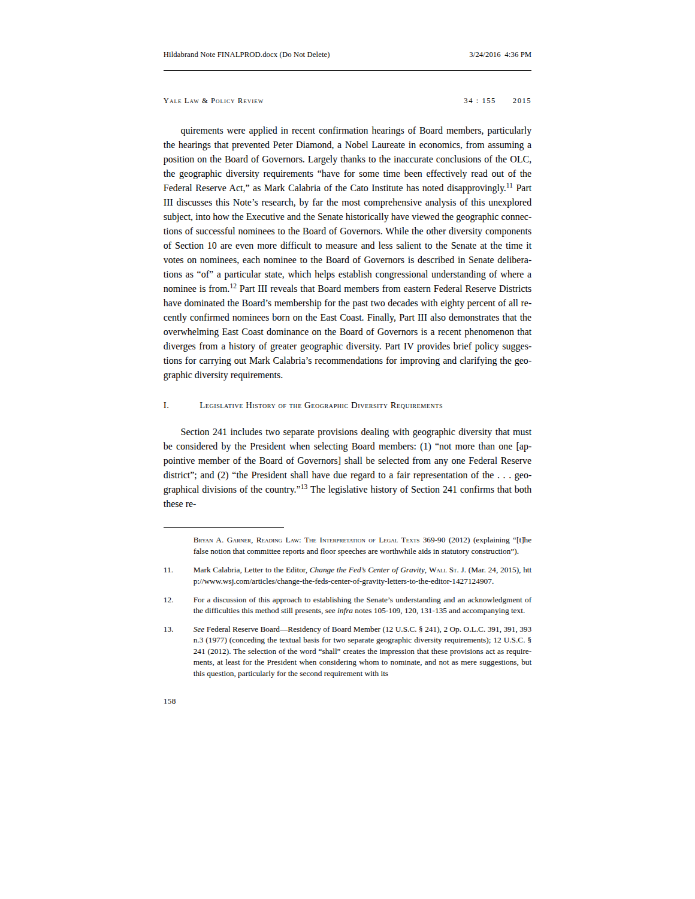Hildabrand Note FINALPROD.docx (Do Not Delete)
3/24/2016 4:36 PM
Yale Law & Policy Review
34 : 1552015
quirements were applied in recent confirmation hearings of Board members, particularly the hearings that prevented Peter Diamond, a Nobel Laureate in economics, from assuming a position on the Board of Governors. Largely thanks to the inaccurate conclusions of the OLC, the geographic diversity requirements “have for some time been effectively read out of the Federal Reserve Act,” as Mark Calabria of the Cato Institute has noted disapprovingly.11 Part III discusses this Note’s research, by far the most comprehensive analysis of this unexplored subject, into how the Executive and the Senate historically have viewed the geographic connections of successful nominees to the Board of Governors. While the other diversity components of Section 10 are even more difficult to measure and less salient to the Senate at the time it votes on nominees, each nominee to the Board of Governors is described in Senate deliberations as “of” a particular state, which helps establish congressional understanding of where a nominee is from.12 Part III reveals that Board members from eastern Federal Reserve Districts have dominated the Board’s membership for the past two decades with eighty percent of all recently confirmed nominees born on the East Coast. Finally, Part III also demonstrates that the overwhelming East Coast dominance on the Board of Governors is a recent phenomenon that diverges from a history of greater geographic diversity. Part IV provides brief policy suggestions for carrying out Mark Calabria’s recommendations for improving and clarifying the geographic diversity requirements.
I. Legislative History of the Geographic Diversity Requirements
Section 241 includes two separate provisions dealing with geographic diversity that must be considered by the President when selecting Board members: (1) “not more than one [appointive member of the Board of Governors] shall be selected from any one Federal Reserve district”; and (2) “the President shall have due regard to a fair representation of the . . . geographical divisions of the country.”13 The legislative history of Section 241 confirms that both these re-
Bryan A. Garner, Reading Law: The Interpretation of Legal Texts 369-90 (2012) (explaining “[t]he false notion that committee reports and floor speeches are worthwhile aids in statutory construction”).
11.
Mark Calabria, Letter to the Editor, Change the Fed’s Center of Gravity, Wall St. J. (Mar. 24, 2015), http://www.wsj.com/articles/change-the-feds-center-of-gravity-letters-to-the-editor-1427124907.
12.
For a discussion of this approach to establishing the Senate’s understanding and an acknowledgment of the difficulties this method still presents, see infra notes 105-109, 120, 131-135 and accompanying text.
13.
See Federal Reserve Board—Residency of Board Member (12 U.S.C. § 241), 2 Op. O.L.C. 391, 391, 393 n.3 (1977) (conceding the textual basis for two separate geographic diversity requirements); 12 U.S.C. § 241 (2012). The selection of the word “shall” creates the impression that these provisions act as requirements, at least for the President when considering whom to nominate, and not as mere suggestions, but this question, particularly for the second requirement with its
158